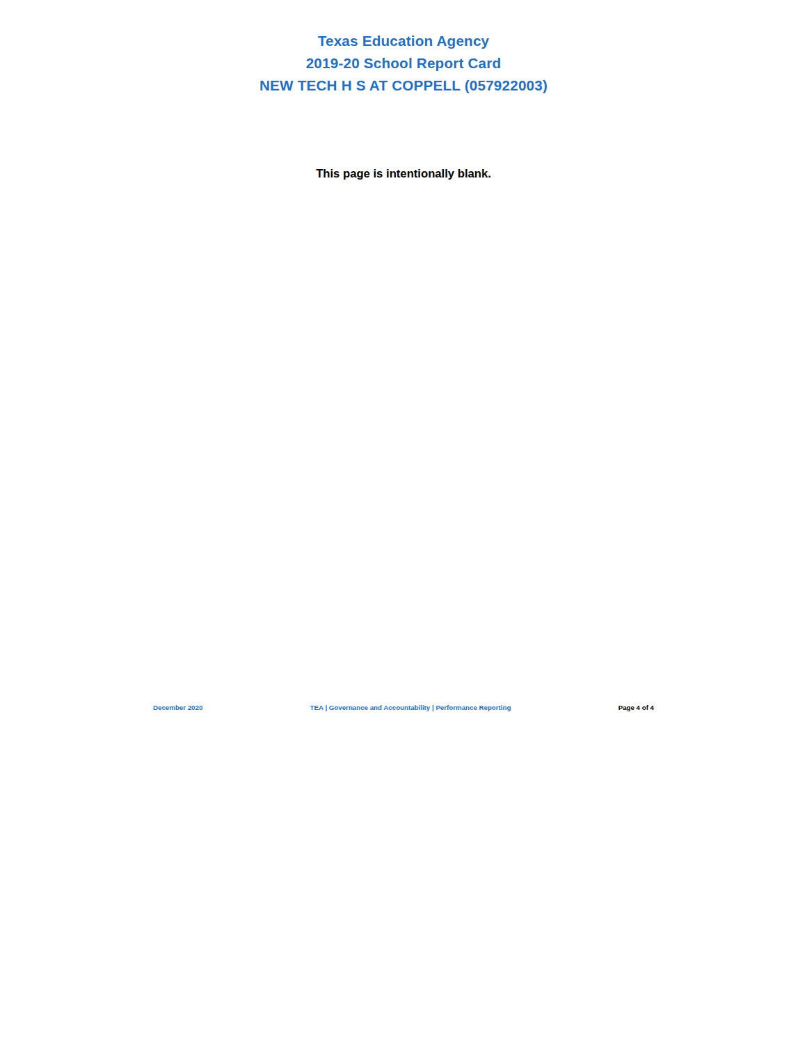Texas Education Agency 2019-20 School Report Card NEW TECH H S AT COPPELL (057922003)
This page is intentionally blank.
December 2020
TEA | Governance and Accountability | Performance Reporting
Page 4 of 4